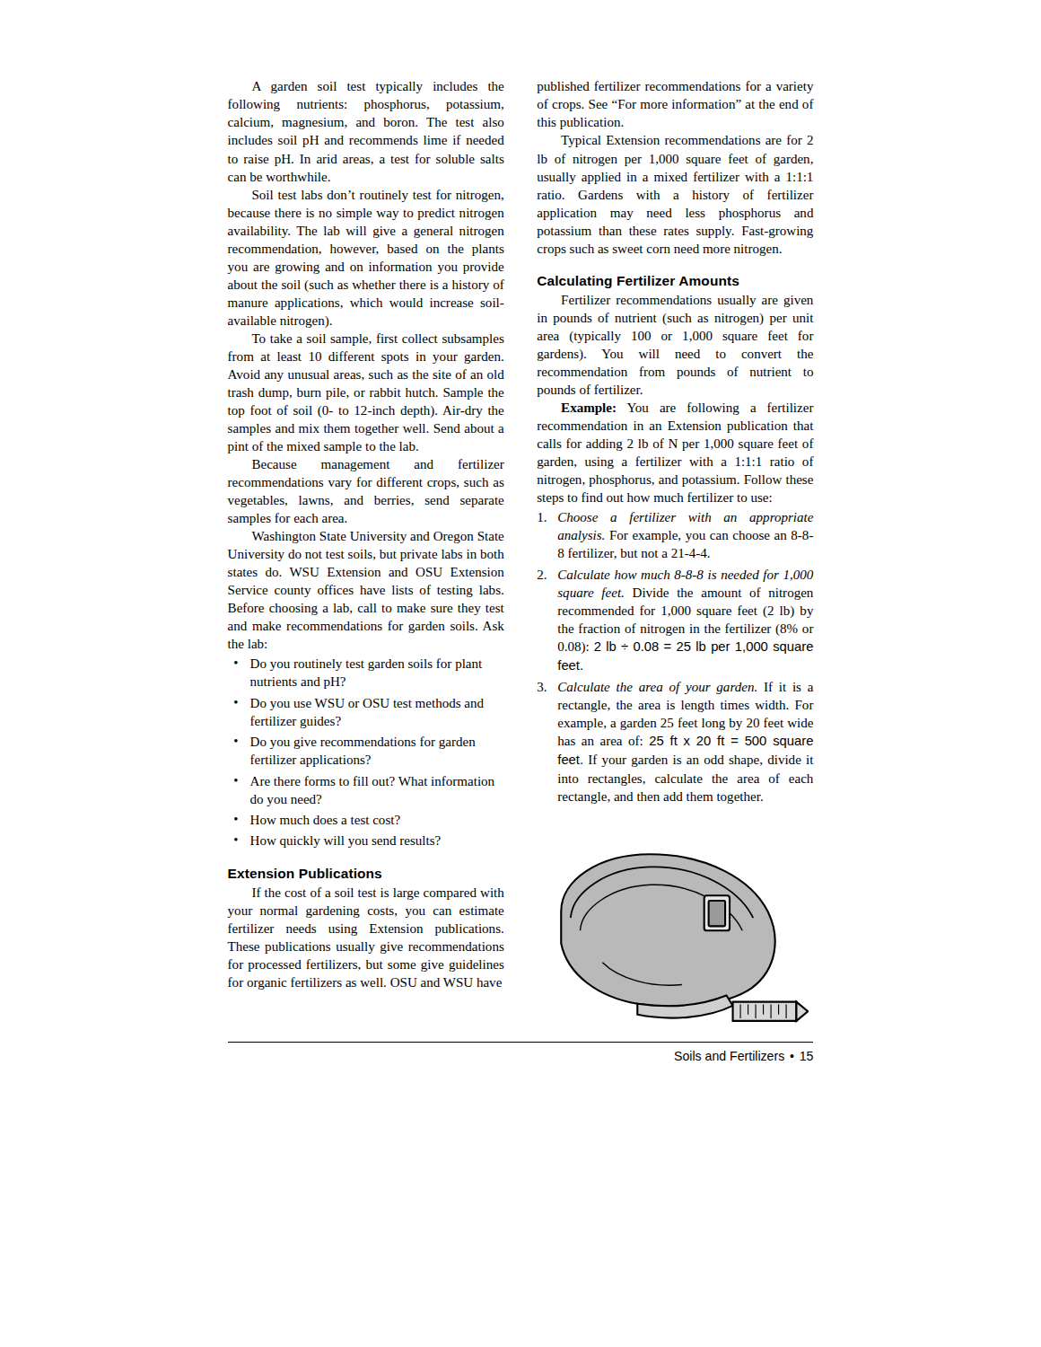A garden soil test typically includes the following nutrients: phosphorus, potassium, calcium, magnesium, and boron. The test also includes soil pH and recommends lime if needed to raise pH. In arid areas, a test for soluble salts can be worthwhile.
Soil test labs don’t routinely test for nitrogen, because there is no simple way to predict nitrogen availability. The lab will give a general nitrogen recommendation, however, based on the plants you are growing and on information you provide about the soil (such as whether there is a history of manure applications, which would increase soil-available nitrogen).
To take a soil sample, first collect subsamples from at least 10 different spots in your garden. Avoid any unusual areas, such as the site of an old trash dump, burn pile, or rabbit hutch. Sample the top foot of soil (0- to 12-inch depth). Air-dry the samples and mix them together well. Send about a pint of the mixed sample to the lab.
Because management and fertilizer recommendations vary for different crops, such as vegetables, lawns, and berries, send separate samples for each area.
Washington State University and Oregon State University do not test soils, but private labs in both states do. WSU Extension and OSU Extension Service county offices have lists of testing labs. Before choosing a lab, call to make sure they test and make recommendations for garden soils. Ask the lab:
Do you routinely test garden soils for plant nutrients and pH?
Do you use WSU or OSU test methods and fertilizer guides?
Do you give recommendations for garden fertilizer applications?
Are there forms to fill out? What information do you need?
How much does a test cost?
How quickly will you send results?
Extension Publications
If the cost of a soil test is large compared with your normal gardening costs, you can estimate fertilizer needs using Extension publications. These publications usually give recommendations for processed fertilizers, but some give guidelines for organic fertilizers as well. OSU and WSU have
published fertilizer recommendations for a variety of crops. See “For more information” at the end of this publication.
Typical Extension recommendations are for 2 lb of nitrogen per 1,000 square feet of garden, usually applied in a mixed fertilizer with a 1:1:1 ratio. Gardens with a history of fertilizer application may need less phosphorus and potassium than these rates supply. Fast-growing crops such as sweet corn need more nitrogen.
Calculating Fertilizer Amounts
Fertilizer recommendations usually are given in pounds of nutrient (such as nitrogen) per unit area (typically 100 or 1,000 square feet for gardens). You will need to convert the recommendation from pounds of nutrient to pounds of fertilizer.
Example: You are following a fertilizer recommendation in an Extension publication that calls for adding 2 lb of N per 1,000 square feet of garden, using a fertilizer with a 1:1:1 ratio of nitrogen, phosphorus, and potassium. Follow these steps to find out how much fertilizer to use:
Choose a fertilizer with an appropriate analysis. For example, you can choose an 8-8-8 fertilizer, but not a 21-4-4.
Calculate how much 8-8-8 is needed for 1,000 square feet. Divide the amount of nitrogen recommended for 1,000 square feet (2 lb) by the fraction of nitrogen in the fertilizer (8% or 0.08): 2 lb ÷ 0.08 = 25 lb per 1,000 square feet.
Calculate the area of your garden. If it is a rectangle, the area is length times width. For example, a garden 25 feet long by 20 feet wide has an area of: 25 ft x 20 ft = 500 square feet. If your garden is an odd shape, divide it into rectangles, calculate the area of each rectangle, and then add them together.
Soils and Fertilizers•15